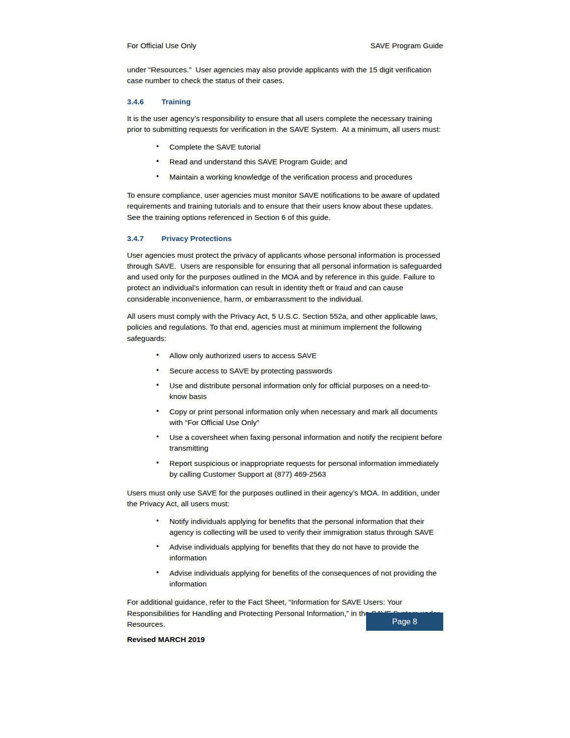For Official Use Only
SAVE Program Guide
under “Resources.” User agencies may also provide applicants with the 15 digit verification case number to check the status of their cases.
3.4.6 Training
It is the user agency’s responsibility to ensure that all users complete the necessary training prior to submitting requests for verification in the SAVE System. At a minimum, all users must:
Complete the SAVE tutorial
Read and understand this SAVE Program Guide; and
Maintain a working knowledge of the verification process and procedures
To ensure compliance, user agencies must monitor SAVE notifications to be aware of updated requirements and training tutorials and to ensure that their users know about these updates. See the training options referenced in Section 6 of this guide.
3.4.7 Privacy Protections
User agencies must protect the privacy of applicants whose personal information is processed through SAVE. Users are responsible for ensuring that all personal information is safeguarded and used only for the purposes outlined in the MOA and by reference in this guide. Failure to protect an individual’s information can result in identity theft or fraud and can cause considerable inconvenience, harm, or embarrassment to the individual.
All users must comply with the Privacy Act, 5 U.S.C. Section 552a, and other applicable laws, policies and regulations. To that end, agencies must at minimum implement the following safeguards:
Allow only authorized users to access SAVE
Secure access to SAVE by protecting passwords
Use and distribute personal information only for official purposes on a need-to-know basis
Copy or print personal information only when necessary and mark all documents with “For Official Use Only”
Use a coversheet when faxing personal information and notify the recipient before transmitting
Report suspicious or inappropriate requests for personal information immediately by calling Customer Support at (877) 469-2563
Users must only use SAVE for the purposes outlined in their agency’s MOA. In addition, under the Privacy Act, all users must:
Notify individuals applying for benefits that the personal information that their agency is collecting will be used to verify their immigration status through SAVE
Advise individuals applying for benefits that they do not have to provide the information
Advise individuals applying for benefits of the consequences of not providing the information
For additional guidance, refer to the Fact Sheet, “Information for SAVE Users: Your Responsibilities for Handling and Protecting Personal Information,” in the SAVE System under Resources.
Page 8
Revised MARCH 2019